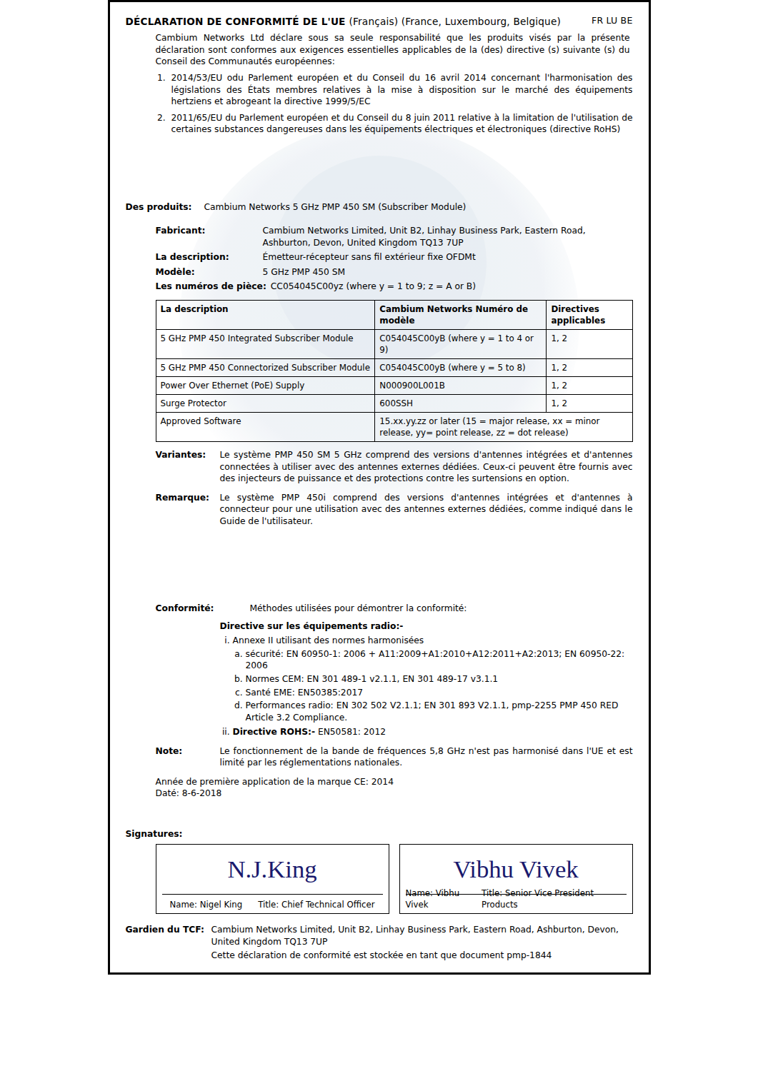FR LU BE DÉCLARATION DE CONFORMITÉ DE L'UE (Français) (France, Luxembourg, Belgique)
Cambium Networks Ltd déclare sous sa seule responsabilité que les produits visés par la présente déclaration sont conformes aux exigences essentielles applicables de la (des) directive (s) suivante (s) du Conseil des Communautés européennes:
2014/53/EU odu Parlement européen et du Conseil du 16 avril 2014 concernant l'harmonisation des législations des États membres relatives à la mise à disposition sur le marché des équipements hertziens et abrogeant la directive 1999/5/EC
2011/65/EU du Parlement européen et du Conseil du 8 juin 2011 relative à la limitation de l'utilisation de certaines substances dangereuses dans les équipements électriques et électroniques (directive RoHS)
Des produits:
Cambium Networks 5 GHz PMP 450 SM (Subscriber Module)
Fabricant:
Cambium Networks Limited, Unit B2, Linhay Business Park, Eastern Road, Ashburton, Devon, United Kingdom TQ13 7UP
La description:
Émetteur-récepteur sans fil extérieur fixe OFDMt
Modèle:
5 GHz PMP 450 SM
Les numéros de pièce:
CC054045C00yz (where y = 1 to 9; z = A or B)
| La description | Cambium Networks Numéro de modèle | Directives applicables |
| --- | --- | --- |
| 5 GHz PMP 450 Integrated Subscriber Module | C054045C00yB (where y = 1 to 4 or 9) | 1, 2 |
| 5 GHz PMP 450 Connectorized Subscriber Module | C054045C00yB (where y = 5 to 8) | 1, 2 |
| Power Over Ethernet (PoE) Supply | N000900L001B | 1, 2 |
| Surge Protector | 600SSH | 1, 2 |
| Approved Software | 15.xx.yy.zz or later (15 = major release, xx = minor release, yy= point release, zz = dot release) |
Variantes:
Le système PMP 450 SM 5 GHz comprend des versions d'antennes intégrées et d'antennes connectées à utiliser avec des antennes externes dédiées. Ceux-ci peuvent être fournis avec des injecteurs de puissance et des protections contre les surtensions en option.
Remarque:
Le système PMP 450i comprend des versions d'antennes intégrées et d'antennes à connecteur pour une utilisation avec des antennes externes dédiées, comme indiqué dans le Guide de l'utilisateur.
Conformité:
Méthodes utilisées pour démontrer la conformité:
Directive sur les équipements radio:-
Annexe II utilisant des normes harmonisées
sécurité: EN 60950-1: 2006 + A11:2009+A1:2010+A12:2011+A2:2013; EN 60950-22: 2006
Normes CEM: EN 301 489-1 v2.1.1, EN 301 489-17 v3.1.1
Santé EME: EN50385:2017
Performances radio: EN 302 502 V2.1.1; EN 301 893 V2.1.1, pmp-2255 PMP 450 RED Article 3.2 Compliance.
Directive ROHS:- EN50581: 2012
Note:
Le fonctionnement de la bande de fréquences 5,8 GHz n'est pas harmonisé dans l'UE et est limité par les réglementations nationales.
Année de première application de la marque CE: 2014
Daté: 8-6-2018
Signatures:
N.J.King
Name: Nigel King Title: Chief Technical Officer
Vibhu Vivek
Name: Vibhu Vivek Title: Senior Vice President Products
Gardien du TCF:
Cambium Networks Limited, Unit B2, Linhay Business Park, Eastern Road, Ashburton, Devon, United Kingdom TQ13 7UP
Cette déclaration de conformité est stockée en tant que document pmp-1844